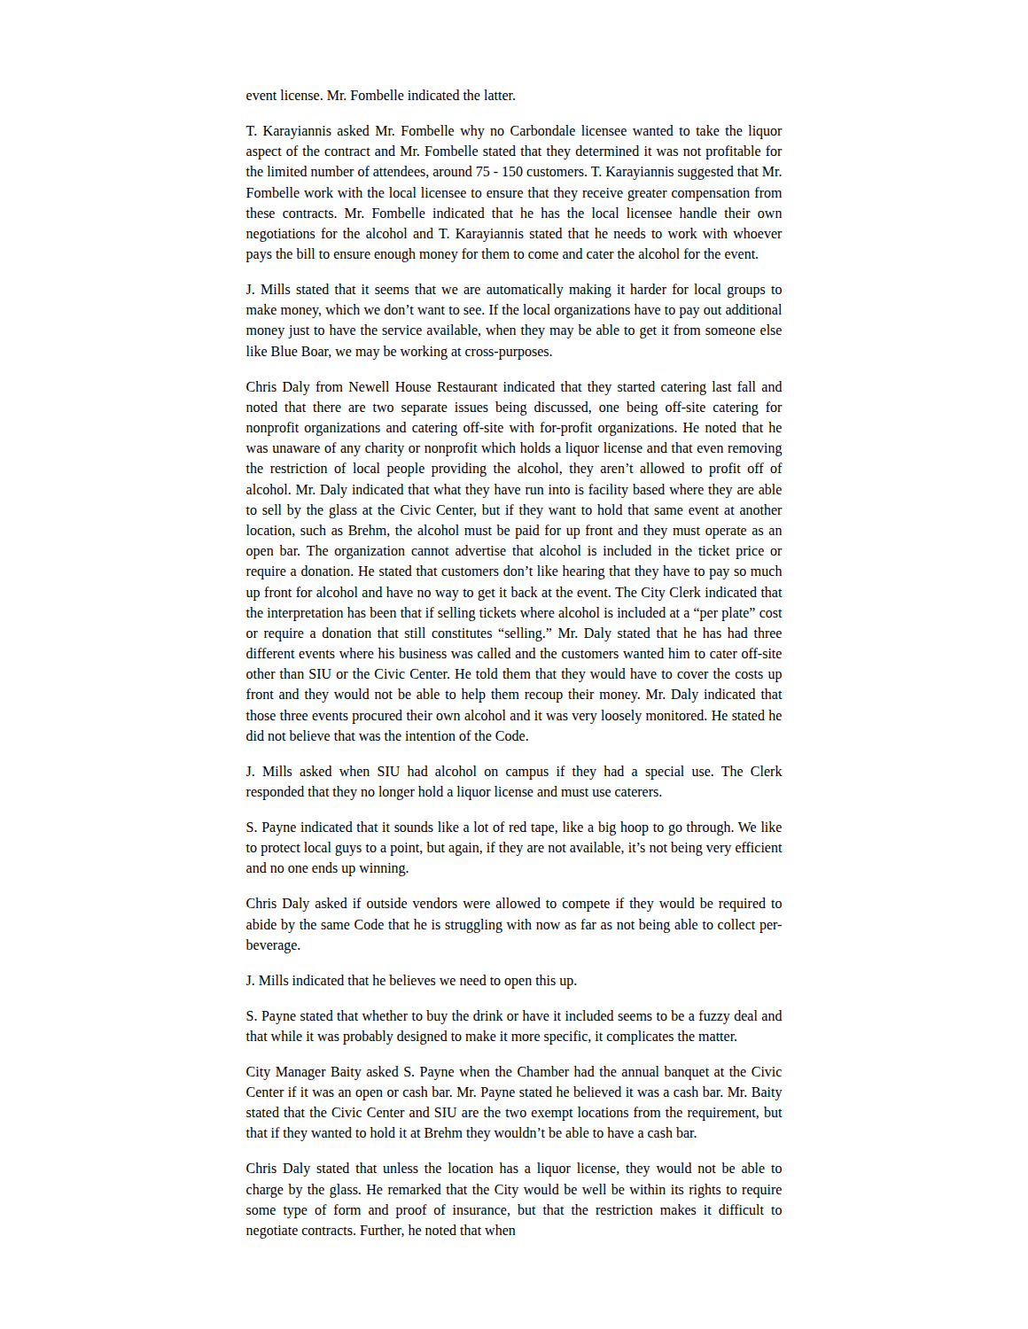event license. Mr. Fombelle indicated the latter.
T. Karayiannis asked Mr. Fombelle why no Carbondale licensee wanted to take the liquor aspect of the contract and Mr. Fombelle stated that they determined it was not profitable for the limited number of attendees, around 75 - 150 customers. T. Karayiannis suggested that Mr. Fombelle work with the local licensee to ensure that they receive greater compensation from these contracts. Mr. Fombelle indicated that he has the local licensee handle their own negotiations for the alcohol and T. Karayiannis stated that he needs to work with whoever pays the bill to ensure enough money for them to come and cater the alcohol for the event.
J. Mills stated that it seems that we are automatically making it harder for local groups to make money, which we don’t want to see. If the local organizations have to pay out additional money just to have the service available, when they may be able to get it from someone else like Blue Boar, we may be working at cross-purposes.
Chris Daly from Newell House Restaurant indicated that they started catering last fall and noted that there are two separate issues being discussed, one being off-site catering for nonprofit organizations and catering off-site with for-profit organizations. He noted that he was unaware of any charity or nonprofit which holds a liquor license and that even removing the restriction of local people providing the alcohol, they aren’t allowed to profit off of alcohol. Mr. Daly indicated that what they have run into is facility based where they are able to sell by the glass at the Civic Center, but if they want to hold that same event at another location, such as Brehm, the alcohol must be paid for up front and they must operate as an open bar. The organization cannot advertise that alcohol is included in the ticket price or require a donation. He stated that customers don’t like hearing that they have to pay so much up front for alcohol and have no way to get it back at the event. The City Clerk indicated that the interpretation has been that if selling tickets where alcohol is included at a “per plate” cost or require a donation that still constitutes “selling.” Mr. Daly stated that he has had three different events where his business was called and the customers wanted him to cater off-site other than SIU or the Civic Center. He told them that they would have to cover the costs up front and they would not be able to help them recoup their money. Mr. Daly indicated that those three events procured their own alcohol and it was very loosely monitored. He stated he did not believe that was the intention of the Code.
J. Mills asked when SIU had alcohol on campus if they had a special use. The Clerk responded that they no longer hold a liquor license and must use caterers.
S. Payne indicated that it sounds like a lot of red tape, like a big hoop to go through. We like to protect local guys to a point, but again, if they are not available, it’s not being very efficient and no one ends up winning.
Chris Daly asked if outside vendors were allowed to compete if they would be required to abide by the same Code that he is struggling with now as far as not being able to collect per-beverage.
J. Mills indicated that he believes we need to open this up.
S. Payne stated that whether to buy the drink or have it included seems to be a fuzzy deal and that while it was probably designed to make it more specific, it complicates the matter.
City Manager Baity asked S. Payne when the Chamber had the annual banquet at the Civic Center if it was an open or cash bar. Mr. Payne stated he believed it was a cash bar. Mr. Baity stated that the Civic Center and SIU are the two exempt locations from the requirement, but that if they wanted to hold it at Brehm they wouldn’t be able to have a cash bar.
Chris Daly stated that unless the location has a liquor license, they would not be able to charge by the glass. He remarked that the City would be well be within its rights to require some type of form and proof of insurance, but that the restriction makes it difficult to negotiate contracts. Further, he noted that when